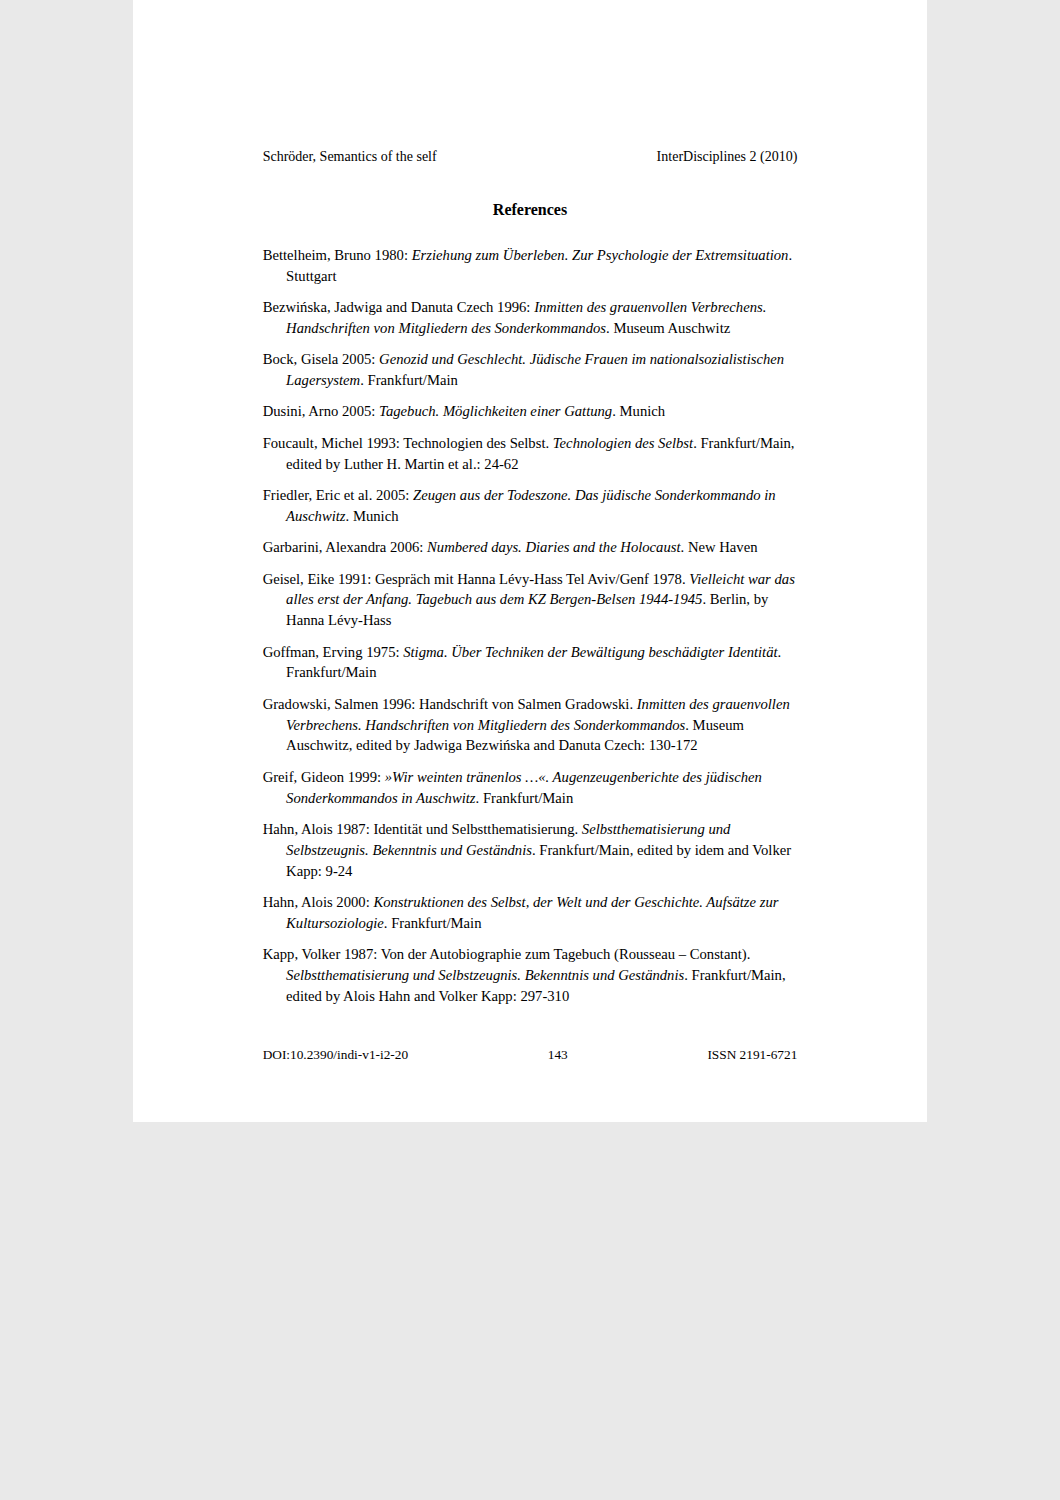Schröder, Semantics of the self InterDisciplines 2 (2010)
References
Bettelheim, Bruno 1980: Erziehung zum Überleben. Zur Psychologie der Extremsituation. Stuttgart
Bezwińska, Jadwiga and Danuta Czech 1996: Inmitten des grauenvollen Verbrechens. Handschriften von Mitgliedern des Sonderkommandos. Museum Auschwitz
Bock, Gisela 2005: Genozid und Geschlecht. Jüdische Frauen im nationalsozialistischen Lagersystem. Frankfurt/Main
Dusini, Arno 2005: Tagebuch. Möglichkeiten einer Gattung. Munich
Foucault, Michel 1993: Technologien des Selbst. Technologien des Selbst. Frankfurt/Main, edited by Luther H. Martin et al.: 24-62
Friedler, Eric et al. 2005: Zeugen aus der Todeszone. Das jüdische Sonderkommando in Auschwitz. Munich
Garbarini, Alexandra 2006: Numbered days. Diaries and the Holocaust. New Haven
Geisel, Eike 1991: Gespräch mit Hanna Lévy-Hass Tel Aviv/Genf 1978. Vielleicht war das alles erst der Anfang. Tagebuch aus dem KZ Bergen-Belsen 1944-1945. Berlin, by Hanna Lévy-Hass
Goffman, Erving 1975: Stigma. Über Techniken der Bewältigung beschädigter Identität. Frankfurt/Main
Gradowski, Salmen 1996: Handschrift von Salmen Gradowski. Inmitten des grauenvollen Verbrechens. Handschriften von Mitgliedern des Sonderkommandos. Museum Auschwitz, edited by Jadwiga Bezwińska and Danuta Czech: 130-172
Greif, Gideon 1999: »Wir weinten tränenlos …«. Augenzeugenberichte des jüdischen Sonderkommandos in Auschwitz. Frankfurt/Main
Hahn, Alois 1987: Identität und Selbstthematisierung. Selbstthematisierung und Selbstzeugnis. Bekenntnis und Geständnis. Frankfurt/Main, edited by idem and Volker Kapp: 9-24
Hahn, Alois 2000: Konstruktionen des Selbst, der Welt und der Geschichte. Aufsätze zur Kultursoziologie. Frankfurt/Main
Kapp, Volker 1987: Von der Autobiographie zum Tagebuch (Rousseau – Constant). Selbstthematisierung und Selbstzeugnis. Bekenntnis und Geständnis. Frankfurt/Main, edited by Alois Hahn and Volker Kapp: 297-310
DOI:10.2390/indi-v1-i2-20 143 ISSN 2191-6721